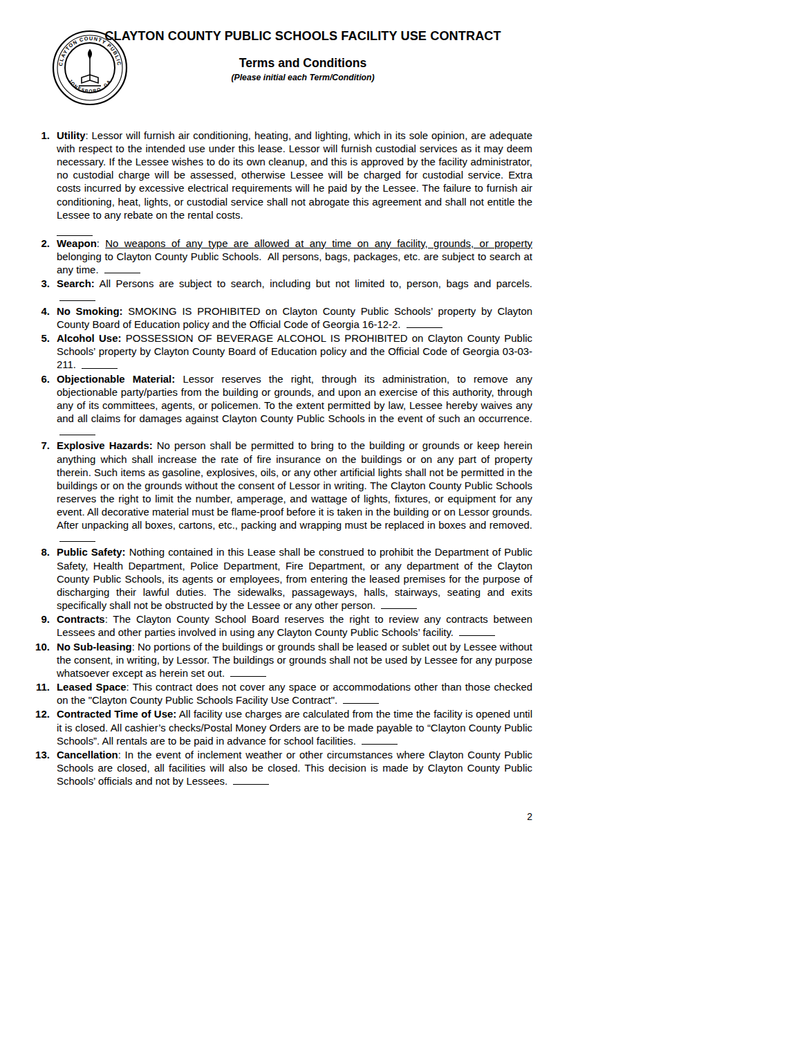CLAYTON COUNTY PUBLIC JONESBORO, GA
CLAYTON COUNTY PUBLIC SCHOOLS FACILITY USE CONTRACT
Terms and Conditions
(Please initial each Term/Condition)
Utility: Lessor will furnish air conditioning, heating, and lighting, which in its sole opinion, are adequate with respect to the intended use under this lease. Lessor will furnish custodial services as it may deem necessary. If the Lessee wishes to do its own cleanup, and this is approved by the facility administrator, no custodial charge will be assessed, otherwise Lessee will be charged for custodial service. Extra costs incurred by excessive electrical requirements will he paid by the Lessee. The failure to furnish air conditioning, heat, lights, or custodial service shall not abrogate this agreement and shall not entitle the Lessee to any rebate on the rental costs.
Weapon: No weapons of any type are allowed at any time on any facility, grounds, or property belonging to Clayton County Public Schools. All persons, bags, packages, etc. are subject to search at any time.
Search: All Persons are subject to search, including but not limited to, person, bags and parcels.
No Smoking: SMOKING IS PROHIBITED on Clayton County Public Schools’ property by Clayton County Board of Education policy and the Official Code of Georgia 16-12-2.
Alcohol Use: POSSESSION OF BEVERAGE ALCOHOL IS PROHIBITED on Clayton County Public Schools’ property by Clayton County Board of Education policy and the Official Code of Georgia 03-03-211.
Objectionable Material: Lessor reserves the right, through its administration, to remove any objectionable party/parties from the building or grounds, and upon an exercise of this authority, through any of its committees, agents, or policemen. To the extent permitted by law, Lessee hereby waives any and all claims for damages against Clayton County Public Schools in the event of such an occurrence.
Explosive Hazards: No person shall be permitted to bring to the building or grounds or keep herein anything which shall increase the rate of fire insurance on the buildings or on any part of property therein. Such items as gasoline, explosives, oils, or any other artificial lights shall not be permitted in the buildings or on the grounds without the consent of Lessor in writing. The Clayton County Public Schools reserves the right to limit the number, amperage, and wattage of lights, fixtures, or equipment for any event. All decorative material must be flame-proof before it is taken in the building or on Lessor grounds. After unpacking all boxes, cartons, etc., packing and wrapping must be replaced in boxes and removed.
Public Safety: Nothing contained in this Lease shall be construed to prohibit the Department of Public Safety, Health Department, Police Department, Fire Department, or any department of the Clayton County Public Schools, its agents or employees, from entering the leased premises for the purpose of discharging their lawful duties. The sidewalks, passageways, halls, stairways, seating and exits specifically shall not be obstructed by the Lessee or any other person.
Contracts: The Clayton County School Board reserves the right to review any contracts between Lessees and other parties involved in using any Clayton County Public Schools’ facility.
No Sub-leasing: No portions of the buildings or grounds shall be leased or sublet out by Lessee without the consent, in writing, by Lessor. The buildings or grounds shall not be used by Lessee for any purpose whatsoever except as herein set out.
Leased Space: This contract does not cover any space or accommodations other than those checked on the "Clayton County Public Schools Facility Use Contract".
Contracted Time of Use: All facility use charges are calculated from the time the facility is opened until it is closed. All cashier’s checks/Postal Money Orders are to be made payable to “Clayton County Public Schools”. All rentals are to be paid in advance for school facilities.
Cancellation: In the event of inclement weather or other circumstances where Clayton County Public Schools are closed, all facilities will also be closed. This decision is made by Clayton County Public Schools’ officials and not by Lessees.
2